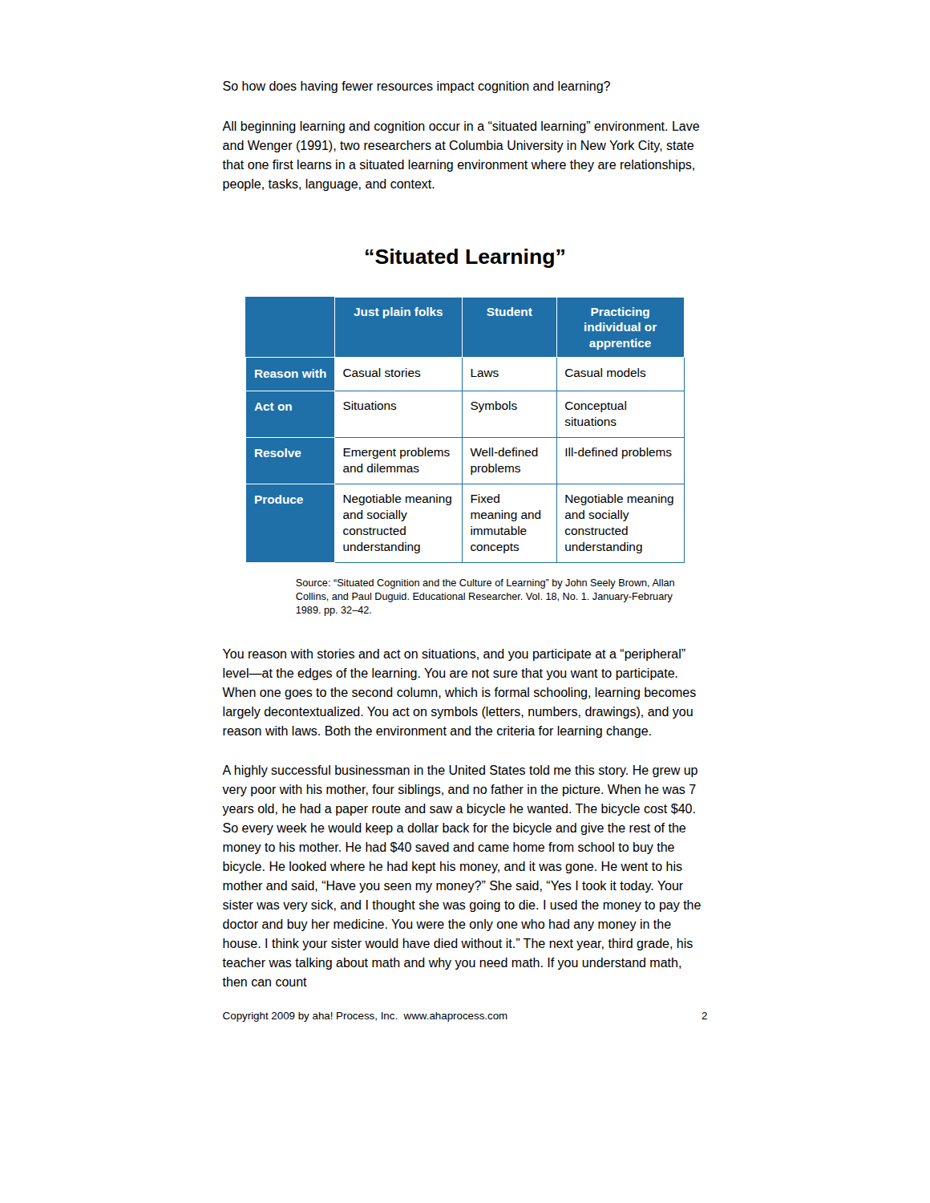So how does having fewer resources impact cognition and learning?
All beginning learning and cognition occur in a “situated learning” environment. Lave and Wenger (1991), two researchers at Columbia University in New York City, state that one first learns in a situated learning environment where they are relationships, people, tasks, language, and context.
“Situated Learning”
| | Just plain folks | Student | Practicing individual or apprentice |
| --- | --- | --- | --- |
| Reason with | Casual stories | Laws | Casual models |
| Act on | Situations | Symbols | Conceptual situations |
| Resolve | Emergent problems and dilemmas | Well-defined problems | Ill-defined problems |
| Produce | Negotiable meaning and socially constructed understanding | Fixed meaning and immutable concepts | Negotiable meaning and socially constructed understanding |
Source: “Situated Cognition and the Culture of Learning” by John Seely Brown, Allan Collins, and Paul Duguid. Educational Researcher. Vol. 18, No. 1. January-February 1989. pp. 32–42.
You reason with stories and act on situations, and you participate at a “peripheral” level—at the edges of the learning. You are not sure that you want to participate. When one goes to the second column, which is formal schooling, learning becomes largely decontextualized. You act on symbols (letters, numbers, drawings), and you reason with laws. Both the environment and the criteria for learning change.
A highly successful businessman in the United States told me this story. He grew up very poor with his mother, four siblings, and no father in the picture. When he was 7 years old, he had a paper route and saw a bicycle he wanted. The bicycle cost $40. So every week he would keep a dollar back for the bicycle and give the rest of the money to his mother. He had $40 saved and came home from school to buy the bicycle. He looked where he had kept his money, and it was gone. He went to his mother and said, “Have you seen my money?” She said, “Yes I took it today. Your sister was very sick, and I thought she was going to die. I used the money to pay the doctor and buy her medicine. You were the only one who had any money in the house. I think your sister would have died without it.” The next year, third grade, his teacher was talking about math and why you need math. If you understand math, then can count
Copyright 2009 by aha! Process, Inc. www.ahaprocess.com 2